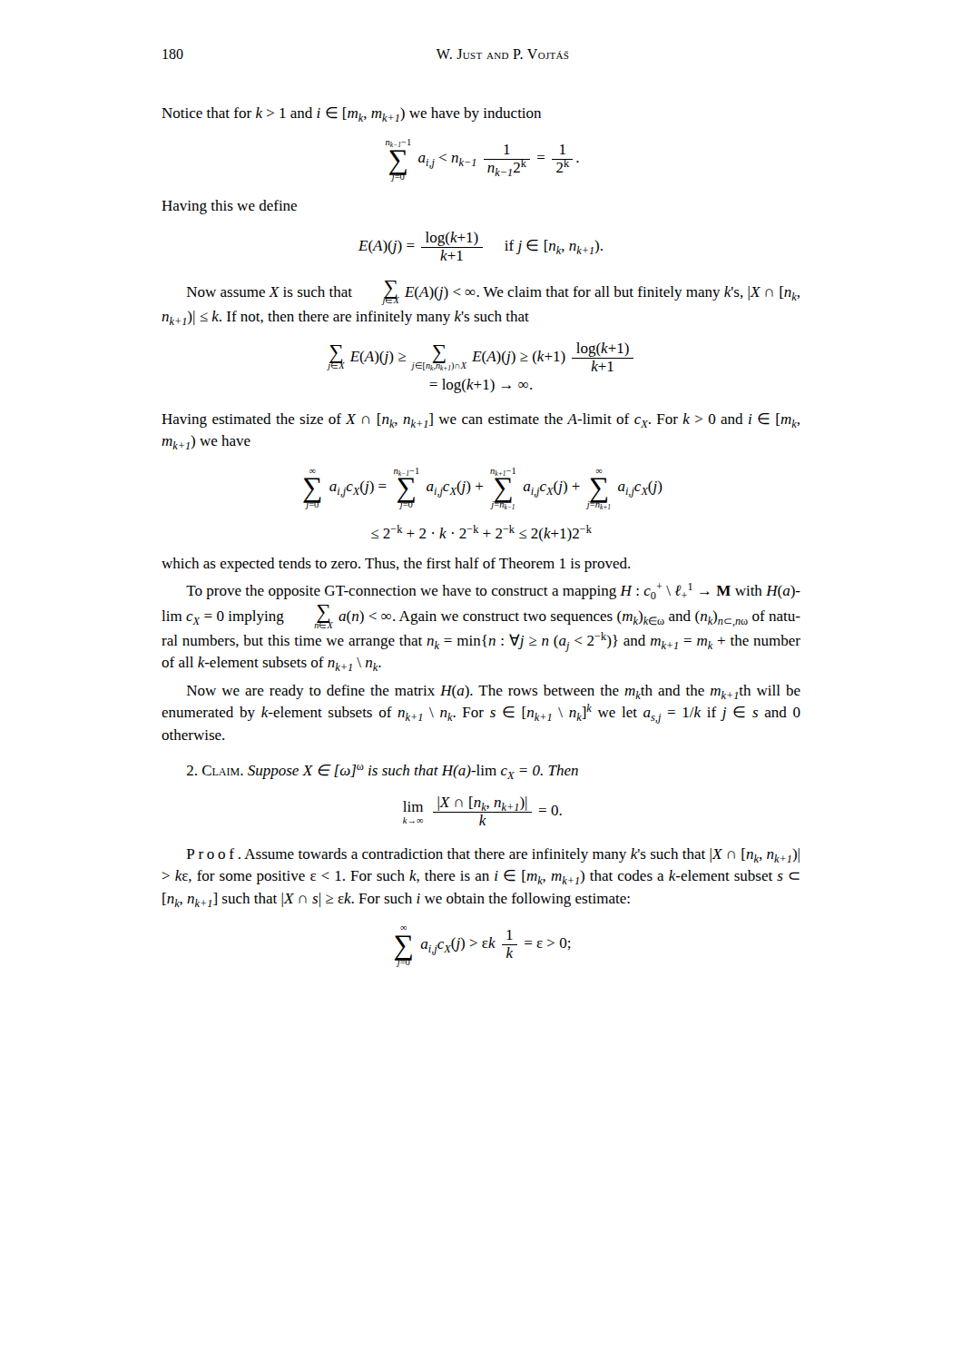180 W. Just and P. Vojtáš
Notice that for k > 1 and i ∈ [mk, mk+1) we have by induction
nk−1−1 ∑ j=0 ai,j < nk−1 1 nk−12k = 12k.
Having this we define
E(A)(j) = log(k+1) k+1 if j ∈ [nk, nk+1).
Now assume X is such that ∑j∈X E(A)(j) < ∞. We claim that for all but finitely many k's, |X ∩ [nk, nk+1)| ≤ k. If not, then there are infinitely many k's such that
∑j∈X E(A)(j) ≥ ∑j∈[nk,nk+1)∩X E(A)(j) ≥ (k+1) log(k+1) k+1
= log(k+1) → ∞.
Having estimated the size of X ∩ [nk, nk+1] we can estimate the A-limit of cX. For k > 0 and i ∈ [mk, mk+1) we have
∞ ∑ j=0 ai,j cX(j) = nk−1−1 ∑ j=0 ai,j cX(j) + nk+1−1 ∑ j=nk−1 ai,j cX(j) + ∞ ∑ j=nk+1 ai,j cX(j)
≤ 2−k + 2 · k · 2−k + 2−k ≤ 2(k+1)2−k
which as expected tends to zero. Thus, the first half of Theorem 1 is proved.
To prove the opposite GT-connection we have to construct a mapping H : c0+ \ ℓ+1 → M with H(a)-lim cX = 0 implying ∑n∈X a(n) < ∞. Again we construct two sequences (mk)k∈ω and (nk)n⊂,nω of natural numbers, but this time we arrange that nk = min{n : ∀j ≥ n (aj < 2−k)} and mk+1 = mk + the number of all k-element subsets of nk+1 \ nk.
Now we are ready to define the matrix H(a). The rows between the mkth and the mk+1th will be enumerated by k-element subsets of nk+1 \ nk. For s ∈ [nk+1 \ nk]k we let as,j = 1/k if j ∈ s and 0 otherwise.
2. Claim. Suppose X ∈ [ω]ω is such that H(a)-lim cX = 0. Then
lim k→∞ |X ∩ [nk, nk+1)| k = 0.
Proof. Assume towards a contradiction that there are infinitely many k's such that |X ∩ [nk, nk+1)| > kε, for some positive ε < 1. For such k, there is an i ∈ [mk, mk+1) that codes a k-element subset s ⊂ [nk, nk+1] such that |X ∩ s| ≥ εk. For such i we obtain the following estimate:
∞ ∑ j=0 ai,j cX(j) > εk 1 k = ε > 0;